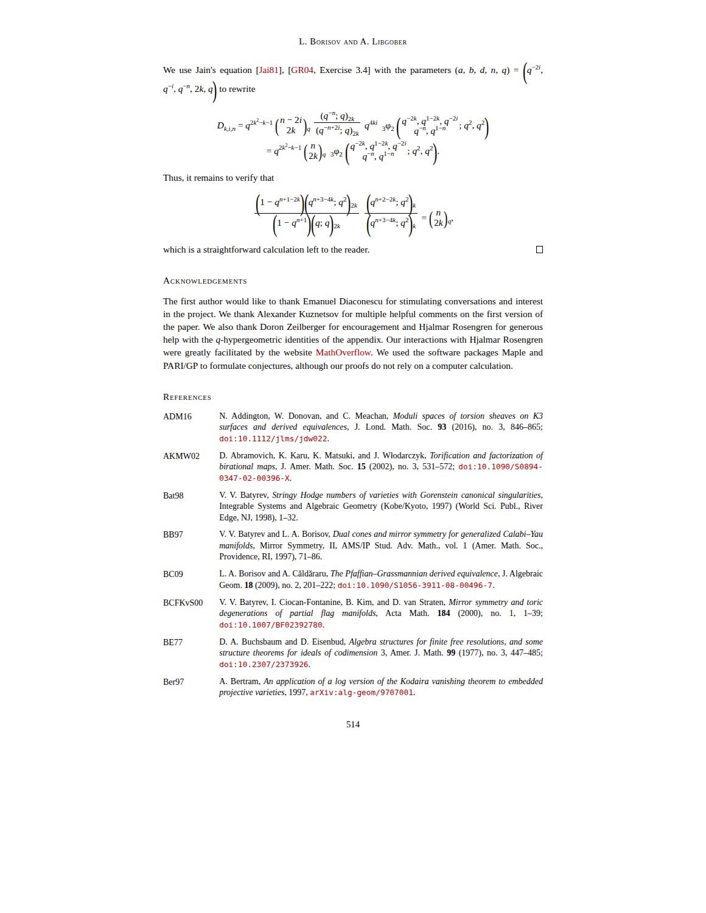L. Borisov and A. Libgober
We use Jain's equation [Jai81], [GR04, Exercise 3.4] with the parameters (a, b, d, n, q) = (q−2i, q−i, q−n, 2k, q) to rewrite
Dk,i,n = q2k2−k−1 (n − 2i 2k)q (q−n; q)2k(q−n+2i; q)2k q4ki 3φ2 (q−2k, q1−2k, q−2i q−n, q1−n; q2, q2) = q2k2−k−1 (n 2k)q 3φ2 (q−2k, q1−2k, q−2i q−n, q1−n; q2, q2).
Thus, it remains to verify that
(1 − qn+1−2k)(qn+3−4k; q2)2k (1 − qn+1)(q; q)2k (qn+2−2k; q2)k (qn+3−4k; q2)k = (n 2k)q,
which is a straightforward calculation left to the reader.
Acknowledgements
The first author would like to thank Emanuel Diaconescu for stimulating conversations and interest in the project. We thank Alexander Kuznetsov for multiple helpful comments on the first version of the paper. We also thank Doron Zeilberger for encouragement and Hjalmar Rosengren for generous help with the q-hypergeometric identities of the appendix. Our interactions with Hjalmar Rosengren were greatly facilitated by the website MathOverflow. We used the software packages Maple and PARI/GP to formulate conjectures, although our proofs do not rely on a computer calculation.
References
ADM16
N. Addington, W. Donovan, and C. Meachan, Moduli spaces of torsion sheaves on K3 surfaces and derived equivalences, J. Lond. Math. Soc. 93 (2016), no. 3, 846–865; doi:10.1112/jlms/jdw022.
AKMW02
D. Abramovich, K. Karu, K. Matsuki, and J. Włodarczyk, Torification and factorization of birational maps, J. Amer. Math. Soc. 15 (2002), no. 3, 531–572; doi:10.1090/S0894-0347-02-00396-X.
Bat98
V. V. Batyrev, Stringy Hodge numbers of varieties with Gorenstein canonical singularities, Integrable Systems and Algebraic Geometry (Kobe/Kyoto, 1997) (World Sci. Publ., River Edge, NJ, 1998), 1–32.
BB97
V. V. Batyrev and L. A. Borisov, Dual cones and mirror symmetry for generalized Calabi–Yau manifolds, Mirror Symmetry, II, AMS/IP Stud. Adv. Math., vol. 1 (Amer. Math. Soc., Providence, RI, 1997), 71–86.
BC09
L. A. Borisov and A. Căldăraru, The Pfaffian–Grassmannian derived equivalence, J. Algebraic Geom. 18 (2009), no. 2, 201–222; doi:10.1090/S1056-3911-08-00496-7.
BCFKvS00
V. V. Batyrev, I. Ciocan-Fontanine, B. Kim, and D. van Straten, Mirror symmetry and toric degenerations of partial flag manifolds, Acta Math. 184 (2000), no. 1, 1–39; doi:10.1007/BF02392780.
BE77
D. A. Buchsbaum and D. Eisenbud, Algebra structures for finite free resolutions, and some structure theorems for ideals of codimension 3, Amer. J. Math. 99 (1977), no. 3, 447–485; doi:10.2307/2373926.
Ber97
A. Bertram, An application of a log version of the Kodaira vanishing theorem to embedded projective varieties, 1997, arXiv:alg-geom/9707001.
514